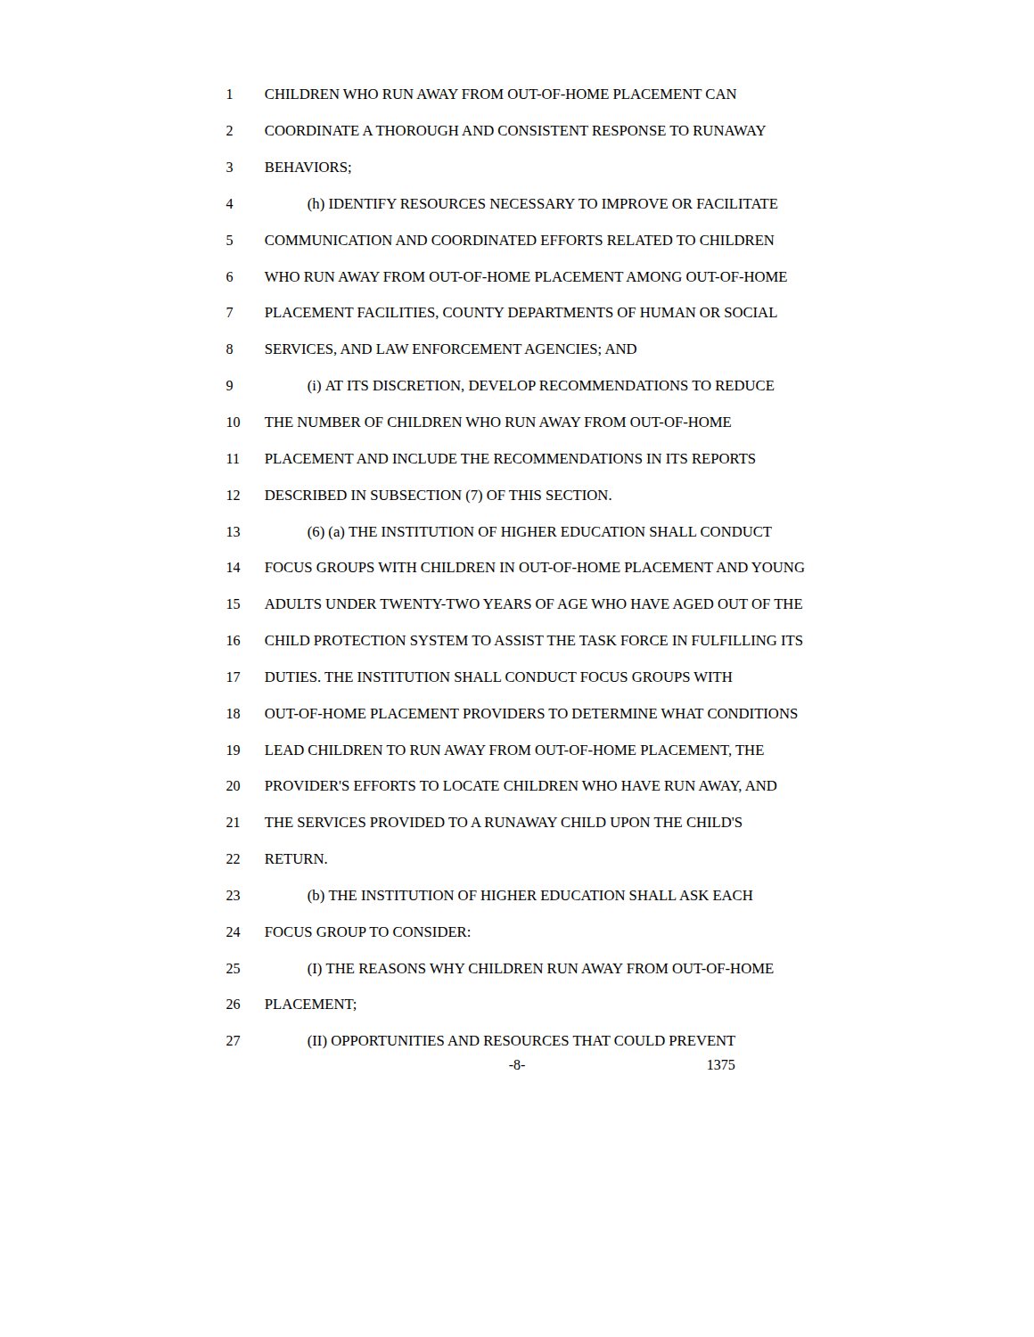| 1 | CHILDREN WHO RUN AWAY FROM OUT-OF-HOME PLACEMENT CAN |
| 2 | COORDINATE A THOROUGH AND CONSISTENT RESPONSE TO RUNAWAY |
| 3 | BEHAVIORS; |
| 4 | (h) IDENTIFY RESOURCES NECESSARY TO IMPROVE OR FACILITATE |
| 5 | COMMUNICATION AND COORDINATED EFFORTS RELATED TO CHILDREN |
| 6 | WHO RUN AWAY FROM OUT-OF-HOME PLACEMENT AMONG OUT-OF-HOME |
| 7 | PLACEMENT FACILITIES, COUNTY DEPARTMENTS OF HUMAN OR SOCIAL |
| 8 | SERVICES, AND LAW ENFORCEMENT AGENCIES; AND |
| 9 | (i) AT ITS DISCRETION, DEVELOP RECOMMENDATIONS TO REDUCE |
| 10 | THE NUMBER OF CHILDREN WHO RUN AWAY FROM OUT-OF-HOME |
| 11 | PLACEMENT AND INCLUDE THE RECOMMENDATIONS IN ITS REPORTS |
| 12 | DESCRIBED IN SUBSECTION (7) OF THIS SECTION. |
| 13 | (6) (a) THE INSTITUTION OF HIGHER EDUCATION SHALL CONDUCT |
| 14 | FOCUS GROUPS WITH CHILDREN IN OUT-OF-HOME PLACEMENT AND YOUNG |
| 15 | ADULTS UNDER TWENTY-TWO YEARS OF AGE WHO HAVE AGED OUT OF THE |
| 16 | CHILD PROTECTION SYSTEM TO ASSIST THE TASK FORCE IN FULFILLING ITS |
| 17 | DUTIES. THE INSTITUTION SHALL CONDUCT FOCUS GROUPS WITH |
| 18 | OUT-OF-HOME PLACEMENT PROVIDERS TO DETERMINE WHAT CONDITIONS |
| 19 | LEAD CHILDREN TO RUN AWAY FROM OUT-OF-HOME PLACEMENT, THE |
| 20 | PROVIDER'S EFFORTS TO LOCATE CHILDREN WHO HAVE RUN AWAY, AND |
| 21 | THE SERVICES PROVIDED TO A RUNAWAY CHILD UPON THE CHILD'S |
| 22 | RETURN. |
| 23 | (b) THE INSTITUTION OF HIGHER EDUCATION SHALL ASK EACH |
| 24 | FOCUS GROUP TO CONSIDER: |
| 25 | (I) THE REASONS WHY CHILDREN RUN AWAY FROM OUT-OF-HOME |
| 26 | PLACEMENT; |
| 27 | (II) OPPORTUNITIES AND RESOURCES THAT COULD PREVENT |
-8- 1375